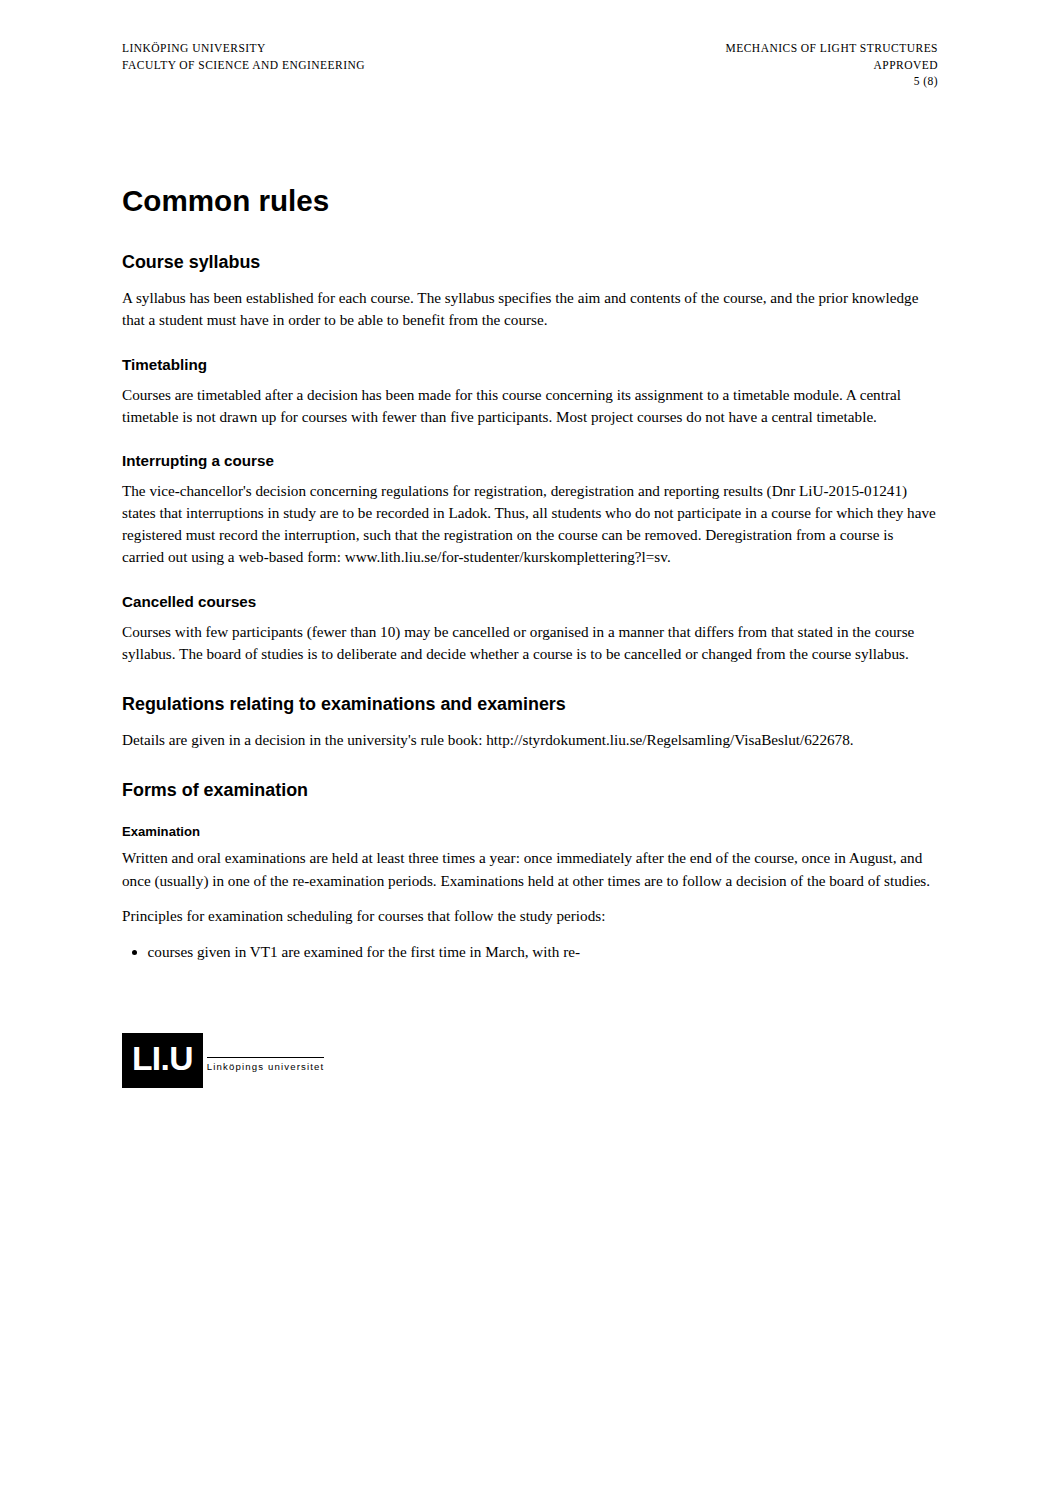Linköping University
Faculty of Science and Engineering
Mechanics of Light Structures
Approved
5 (8)
Common rules
Course syllabus
A syllabus has been established for each course. The syllabus specifies the aim and contents of the course, and the prior knowledge that a student must have in order to be able to benefit from the course.
Timetabling
Courses are timetabled after a decision has been made for this course concerning its assignment to a timetable module. A central timetable is not drawn up for courses with fewer than five participants. Most project courses do not have a central timetable.
Interrupting a course
The vice-chancellor's decision concerning regulations for registration, deregistration and reporting results (Dnr LiU-2015-01241) states that interruptions in study are to be recorded in Ladok. Thus, all students who do not participate in a course for which they have registered must record the interruption, such that the registration on the course can be removed. Deregistration from a course is carried out using a web-based form: www.lith.liu.se/for-studenter/kurskomplettering?l=sv.
Cancelled courses
Courses with few participants (fewer than 10) may be cancelled or organised in a manner that differs from that stated in the course syllabus. The board of studies is to deliberate and decide whether a course is to be cancelled or changed from the course syllabus.
Regulations relating to examinations and examiners
Details are given in a decision in the university's rule book: http://styrdokument.liu.se/Regelsamling/VisaBeslut/622678.
Forms of examination
Examination
Written and oral examinations are held at least three times a year: once immediately after the end of the course, once in August, and once (usually) in one of the re-examination periods. Examinations held at other times are to follow a decision of the board of studies.
Principles for examination scheduling for courses that follow the study periods:
courses given in VT1 are examined for the first time in March, with re-
LI.U
Linköpings universitet